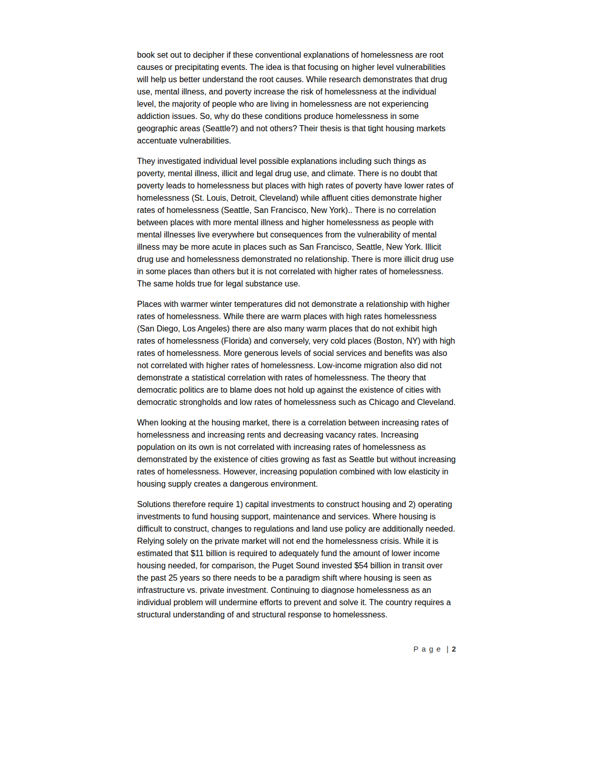book set out to decipher if these conventional explanations of homelessness are root causes or precipitating events. The idea is that focusing on higher level vulnerabilities will help us better understand the root causes. While research demonstrates that drug use, mental illness, and poverty increase the risk of homelessness at the individual level, the majority of people who are living in homelessness are not experiencing addiction issues. So, why do these conditions produce homelessness in some geographic areas (Seattle?) and not others? Their thesis is that tight housing markets accentuate vulnerabilities.
They investigated individual level possible explanations including such things as poverty, mental illness, illicit and legal drug use, and climate. There is no doubt that poverty leads to homelessness but places with high rates of poverty have lower rates of homelessness (St. Louis, Detroit, Cleveland) while affluent cities demonstrate higher rates of homelessness (Seattle, San Francisco, New York).. There is no correlation between places with more mental illness and higher homelessness as people with mental illnesses live everywhere but consequences from the vulnerability of mental illness may be more acute in places such as San Francisco, Seattle, New York. Illicit drug use and homelessness demonstrated no relationship. There is more illicit drug use in some places than others but it is not correlated with higher rates of homelessness. The same holds true for legal substance use.
Places with warmer winter temperatures did not demonstrate a relationship with higher rates of homelessness. While there are warm places with high rates homelessness (San Diego, Los Angeles) there are also many warm places that do not exhibit high rates of homelessness (Florida) and conversely, very cold places (Boston, NY) with high rates of homelessness. More generous levels of social services and benefits was also not correlated with higher rates of homelessness. Low-income migration also did not demonstrate a statistical correlation with rates of homelessness. The theory that democratic politics are to blame does not hold up against the existence of cities with democratic strongholds and low rates of homelessness such as Chicago and Cleveland.
When looking at the housing market, there is a correlation between increasing rates of homelessness and increasing rents and decreasing vacancy rates. Increasing population on its own is not correlated with increasing rates of homelessness as demonstrated by the existence of cities growing as fast as Seattle but without increasing rates of homelessness. However, increasing population combined with low elasticity in housing supply creates a dangerous environment.
Solutions therefore require 1) capital investments to construct housing and 2) operating investments to fund housing support, maintenance and services. Where housing is difficult to construct, changes to regulations and land use policy are additionally needed. Relying solely on the private market will not end the homelessness crisis. While it is estimated that $11 billion is required to adequately fund the amount of lower income housing needed, for comparison, the Puget Sound invested $54 billion in transit over the past 25 years so there needs to be a paradigm shift where housing is seen as infrastructure vs. private investment. Continuing to diagnose homelessness as an individual problem will undermine efforts to prevent and solve it. The country requires a structural understanding of and structural response to homelessness.
P a g e | 2